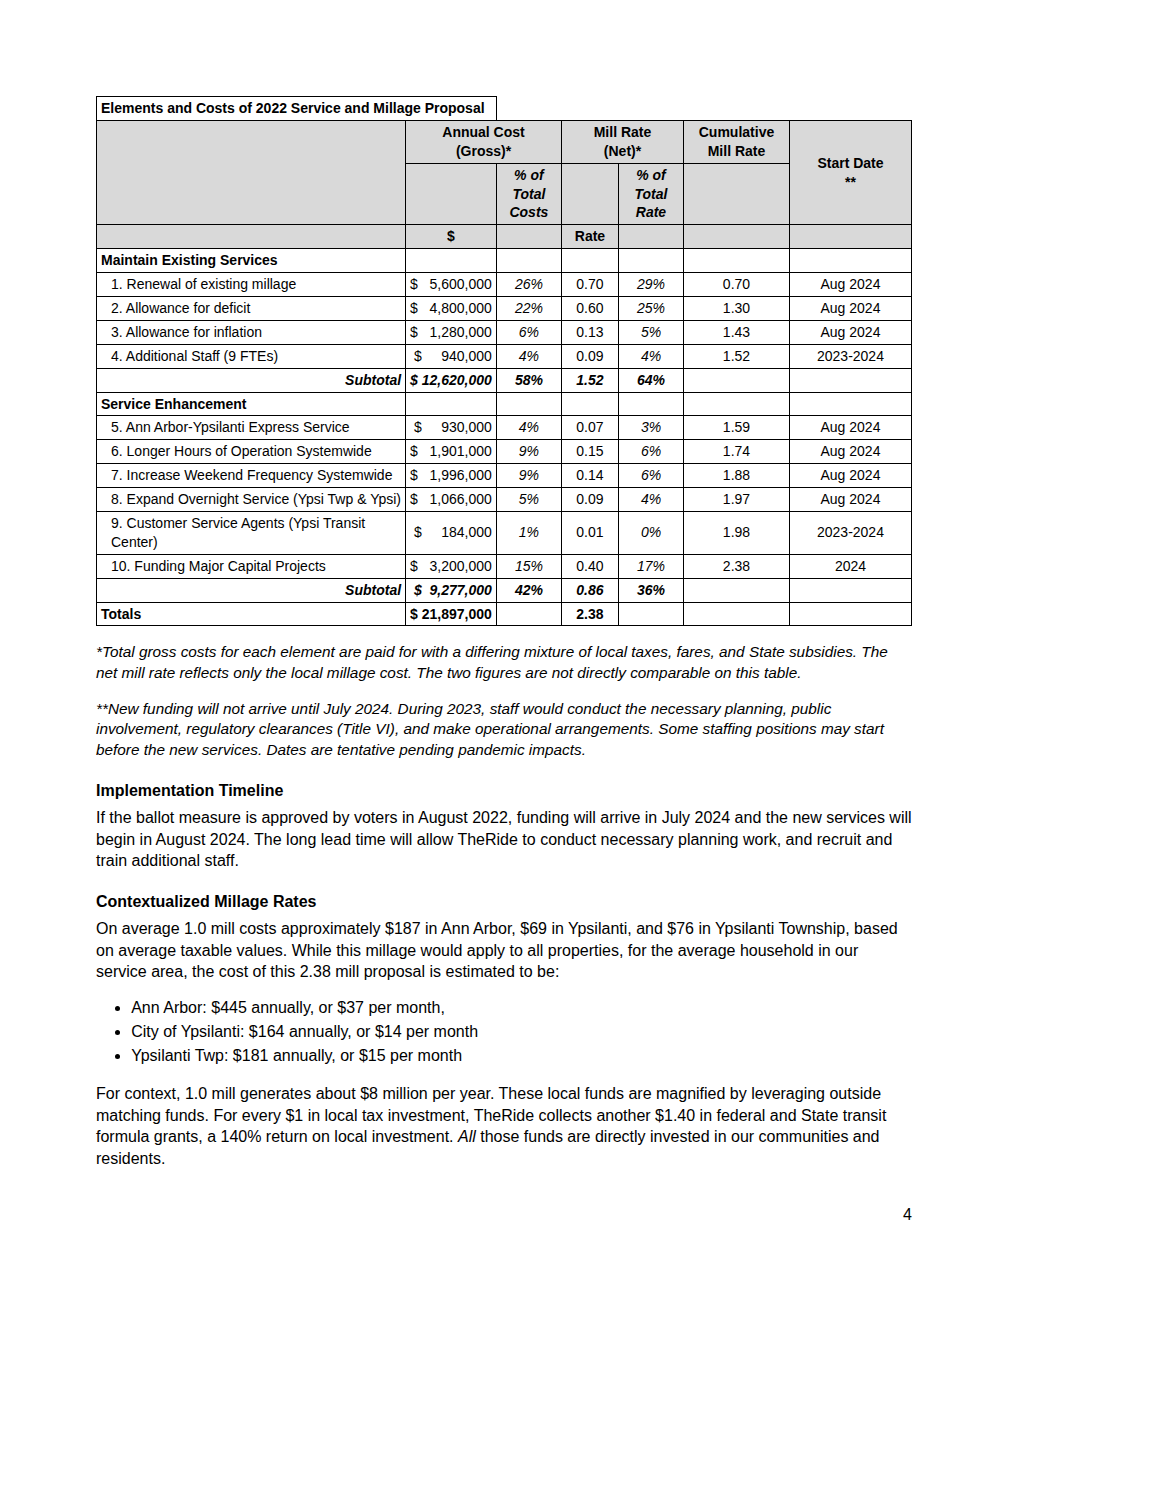| Elements and Costs of 2022 Service and Millage Proposal | | | | | |
| | Annual Cost (Gross)* | Mill Rate (Net)* | Cumulative Mill Rate | Start Date ** |
| | % of Total Costs | | % of Total Rate |
| | $ | | Rate | | | |
| Maintain Existing Services | | | | | | |
| 1. Renewal of existing millage | $ 5,600,000 | 26% | 0.70 | 29% | 0.70 | Aug 2024 |
| 2. Allowance for deficit | $ 4,800,000 | 22% | 0.60 | 25% | 1.30 | Aug 2024 |
| 3. Allowance for inflation | $ 1,280,000 | 6% | 0.13 | 5% | 1.43 | Aug 2024 |
| 4. Additional Staff (9 FTEs) | $ 940,000 | 4% | 0.09 | 4% | 1.52 | 2023-2024 |
| Subtotal | $ 12,620,000 | 58% | 1.52 | 64% | | |
| Service Enhancement | | | | | | |
| 5. Ann Arbor-Ypsilanti Express Service | $ 930,000 | 4% | 0.07 | 3% | 1.59 | Aug 2024 |
| 6. Longer Hours of Operation Systemwide | $ 1,901,000 | 9% | 0.15 | 6% | 1.74 | Aug 2024 |
| 7. Increase Weekend Frequency Systemwide | $ 1,996,000 | 9% | 0.14 | 6% | 1.88 | Aug 2024 |
| 8. Expand Overnight Service (Ypsi Twp & Ypsi) | $ 1,066,000 | 5% | 0.09 | 4% | 1.97 | Aug 2024 |
| 9. Customer Service Agents (Ypsi Transit Center) | $ 184,000 | 1% | 0.01 | 0% | 1.98 | 2023-2024 |
| 10. Funding Major Capital Projects | $ 3,200,000 | 15% | 0.40 | 17% | 2.38 | 2024 |
| Subtotal | $ 9,277,000 | 42% | 0.86 | 36% | | |
| Totals | $ 21,897,000 | | 2.38 | | | |
*Total gross costs for each element are paid for with a differing mixture of local taxes, fares, and State subsidies. The net mill rate reflects only the local millage cost. The two figures are not directly comparable on this table.
**New funding will not arrive until July 2024. During 2023, staff would conduct the necessary planning, public involvement, regulatory clearances (Title VI), and make operational arrangements. Some staffing positions may start before the new services. Dates are tentative pending pandemic impacts.
Implementation Timeline
If the ballot measure is approved by voters in August 2022, funding will arrive in July 2024 and the new services will begin in August 2024. The long lead time will allow TheRide to conduct necessary planning work, and recruit and train additional staff.
Contextualized Millage Rates
On average 1.0 mill costs approximately $187 in Ann Arbor, $69 in Ypsilanti, and $76 in Ypsilanti Township, based on average taxable values. While this millage would apply to all properties, for the average household in our service area, the cost of this 2.38 mill proposal is estimated to be:
Ann Arbor: $445 annually, or $37 per month,
City of Ypsilanti: $164 annually, or $14 per month
Ypsilanti Twp: $181 annually, or $15 per month
For context, 1.0 mill generates about $8 million per year. These local funds are magnified by leveraging outside matching funds. For every $1 in local tax investment, TheRide collects another $1.40 in federal and State transit formula grants, a 140% return on local investment. All those funds are directly invested in our communities and residents.
4